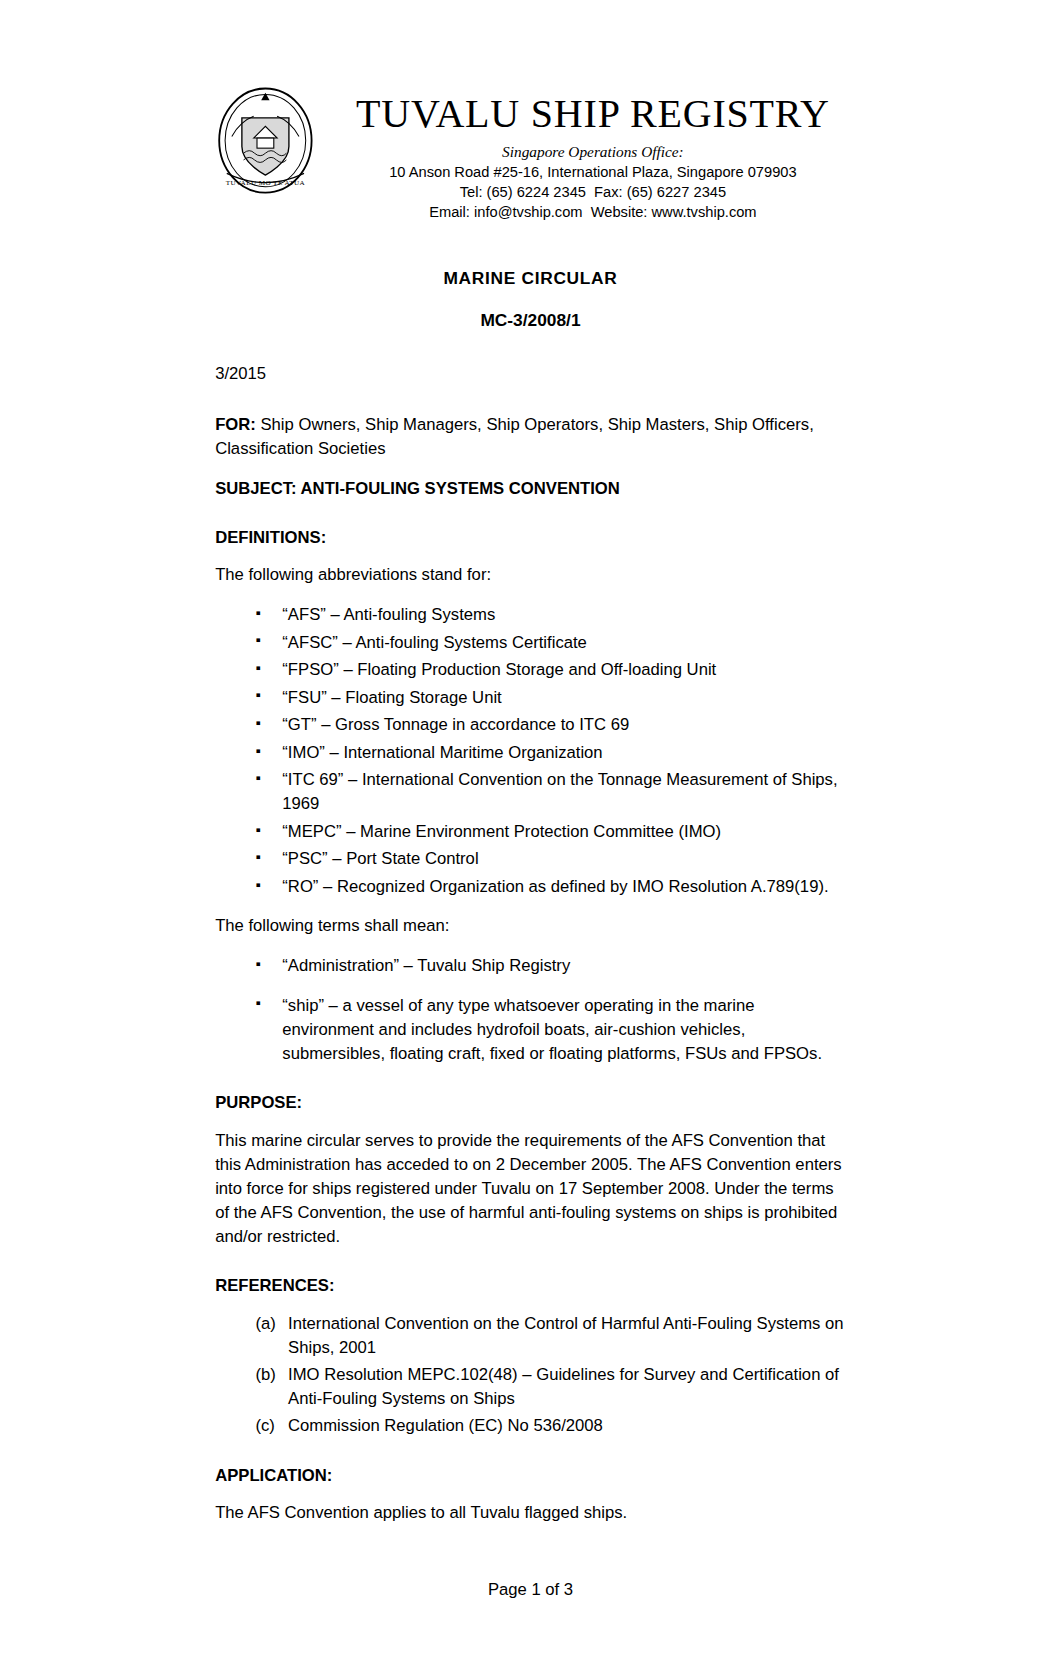TUVALU MO TE ATUA
TUVALU SHIP REGISTRY
Singapore Operations Office:
10 Anson Road #25-16, International Plaza, Singapore 079903
Tel: (65) 6224 2345 Fax: (65) 6227 2345
Email: info@tvship.com Website: www.tvship.com
MARINE CIRCULAR
MC-3/2008/1
3/2015
FOR: Ship Owners, Ship Managers, Ship Operators, Ship Masters, Ship Officers, Classification Societies
SUBJECT: ANTI-FOULING SYSTEMS CONVENTION
DEFINITIONS:
The following abbreviations stand for:
“AFS” – Anti-fouling Systems
“AFSC” – Anti-fouling Systems Certificate
“FPSO” – Floating Production Storage and Off-loading Unit
“FSU” – Floating Storage Unit
“GT” – Gross Tonnage in accordance to ITC 69
“IMO” – International Maritime Organization
“ITC 69” – International Convention on the Tonnage Measurement of Ships, 1969
“MEPC” – Marine Environment Protection Committee (IMO)
“PSC” – Port State Control
“RO” – Recognized Organization as defined by IMO Resolution A.789(19).
The following terms shall mean:
“Administration” – Tuvalu Ship Registry
“ship” – a vessel of any type whatsoever operating in the marine environment and includes hydrofoil boats, air-cushion vehicles, submersibles, floating craft, fixed or floating platforms, FSUs and FPSOs.
PURPOSE:
This marine circular serves to provide the requirements of the AFS Convention that this Administration has acceded to on 2 December 2005. The AFS Convention enters into force for ships registered under Tuvalu on 17 September 2008. Under the terms of the AFS Convention, the use of harmful anti-fouling systems on ships is prohibited and/or restricted.
REFERENCES:
International Convention on the Control of Harmful Anti-Fouling Systems on Ships, 2001
IMO Resolution MEPC.102(48) – Guidelines for Survey and Certification of Anti-Fouling Systems on Ships
Commission Regulation (EC) No 536/2008
APPLICATION:
The AFS Convention applies to all Tuvalu flagged ships.
Page 1 of 3